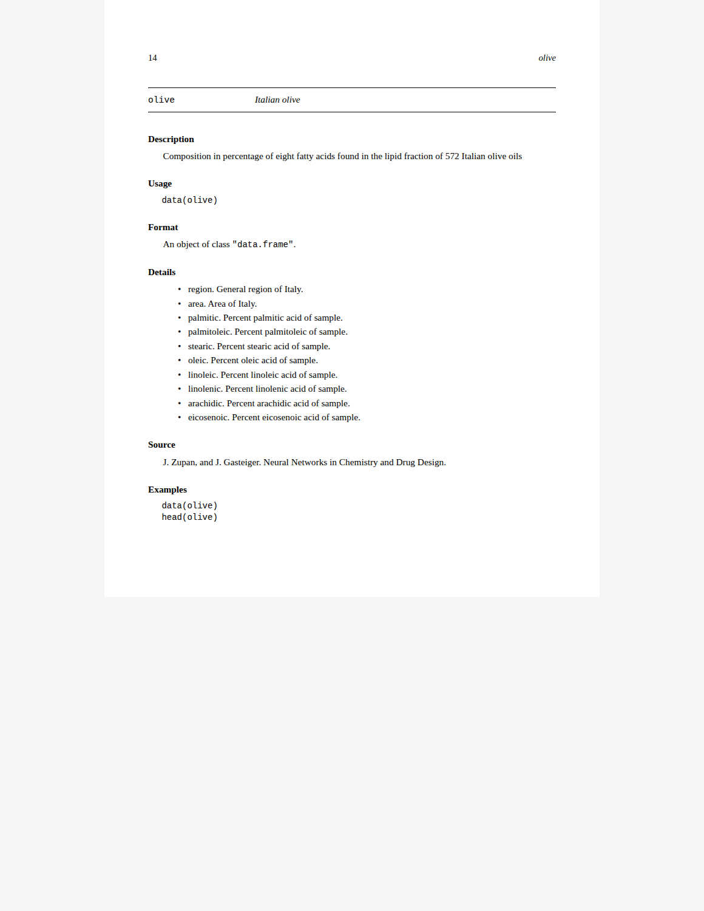14 olive
olive Italian olive
Description
Composition in percentage of eight fatty acids found in the lipid fraction of 572 Italian olive oils
Usage
data(olive)
Format
An object of class "data.frame".
Details
region. General region of Italy.
area. Area of Italy.
palmitic. Percent palmitic acid of sample.
palmitoleic. Percent palmitoleic of sample.
stearic. Percent stearic acid of sample.
oleic. Percent oleic acid of sample.
linoleic. Percent linoleic acid of sample.
linolenic. Percent linolenic acid of sample.
arachidic. Percent arachidic acid of sample.
eicosenoic. Percent eicosenoic acid of sample.
Source
J. Zupan, and J. Gasteiger. Neural Networks in Chemistry and Drug Design.
Examples
data(olive)
head(olive)